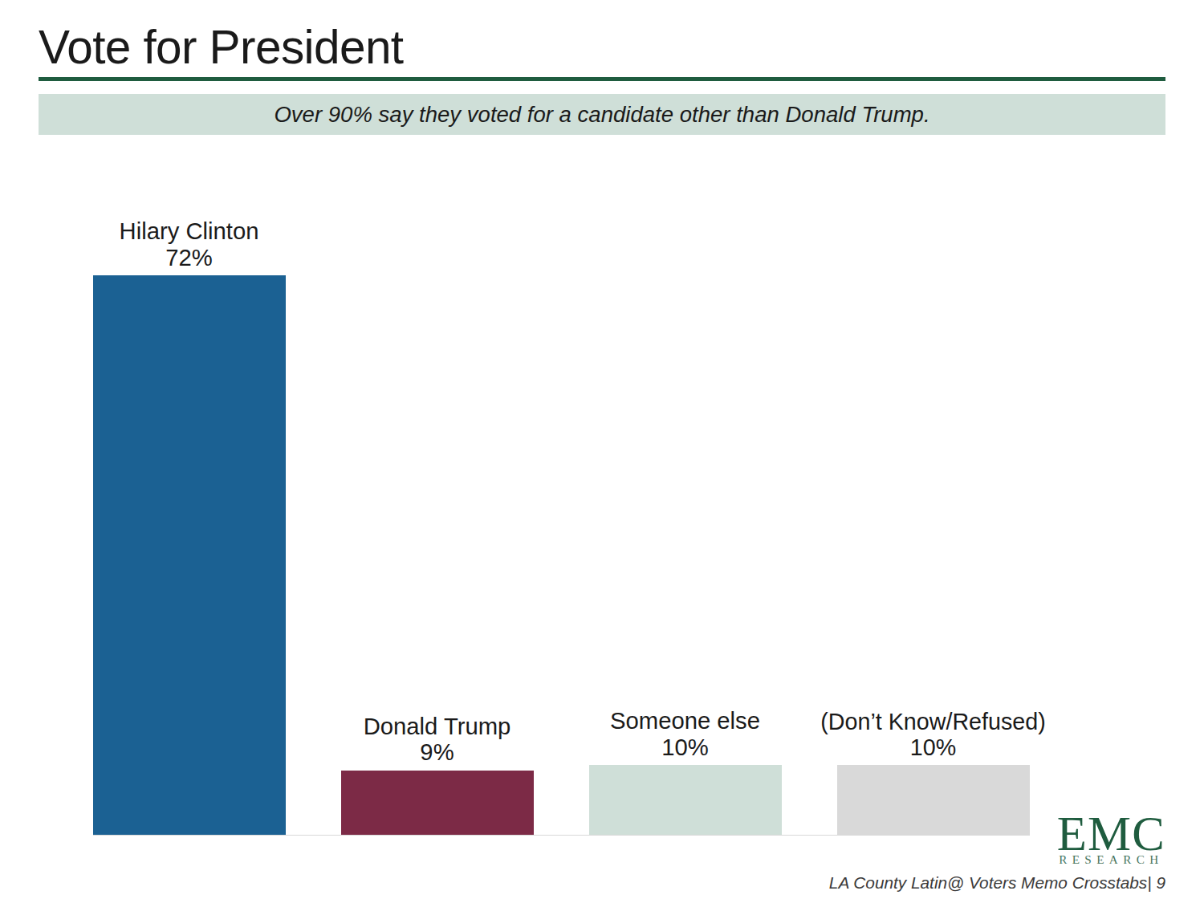Vote for President
Over 90% say they voted for a candidate other than Donald Trump.
Hilary Clinton
72%
Donald Trump
9%
Someone else
10%
(Don’t Know/Refused)
10%
EMC
RESEARCH
LA County Latin@ Voters Memo Crosstabs| 9